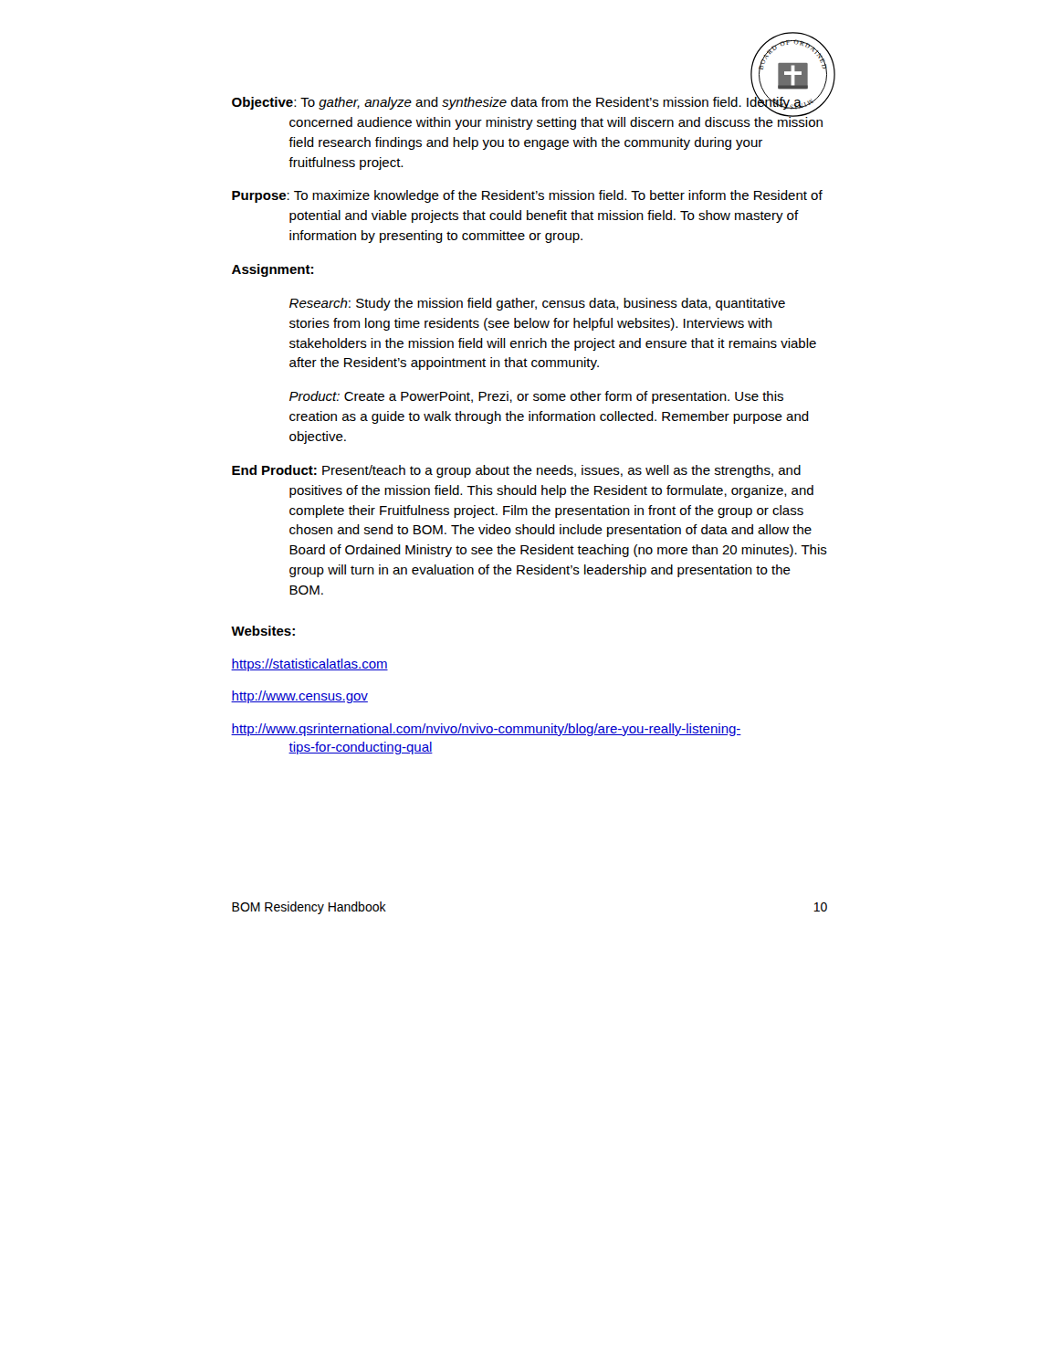BOARD OF ORDAINED MINISTRY
Objective: To gather, analyze and synthesize data from the Resident’s mission field. Identify a concerned audience within your ministry setting that will discern and discuss the mission field research findings and help you to engage with the community during your fruitfulness project.
Purpose: To maximize knowledge of the Resident’s mission field. To better inform the Resident of potential and viable projects that could benefit that mission field. To show mastery of information by presenting to committee or group.
Assignment:
Research: Study the mission field gather, census data, business data, quantitative stories from long time residents (see below for helpful websites). Interviews with stakeholders in the mission field will enrich the project and ensure that it remains viable after the Resident’s appointment in that community.
Product: Create a PowerPoint, Prezi, or some other form of presentation. Use this creation as a guide to walk through the information collected. Remember purpose and objective.
End Product: Present/teach to a group about the needs, issues, as well as the strengths, and positives of the mission field. This should help the Resident to formulate, organize, and complete their Fruitfulness project. Film the presentation in front of the group or class chosen and send to BOM. The video should include presentation of data and allow the Board of Ordained Ministry to see the Resident teaching (no more than 20 minutes). This group will turn in an evaluation of the Resident’s leadership and presentation to the BOM.
Websites:
https://statisticalatlas.com
http://www.census.gov
http://www.qsrinternational.com/nvivo/nvivo-community/blog/are-you-really-listening-
tips-for-conducting-qual
BOM Residency Handbook 10